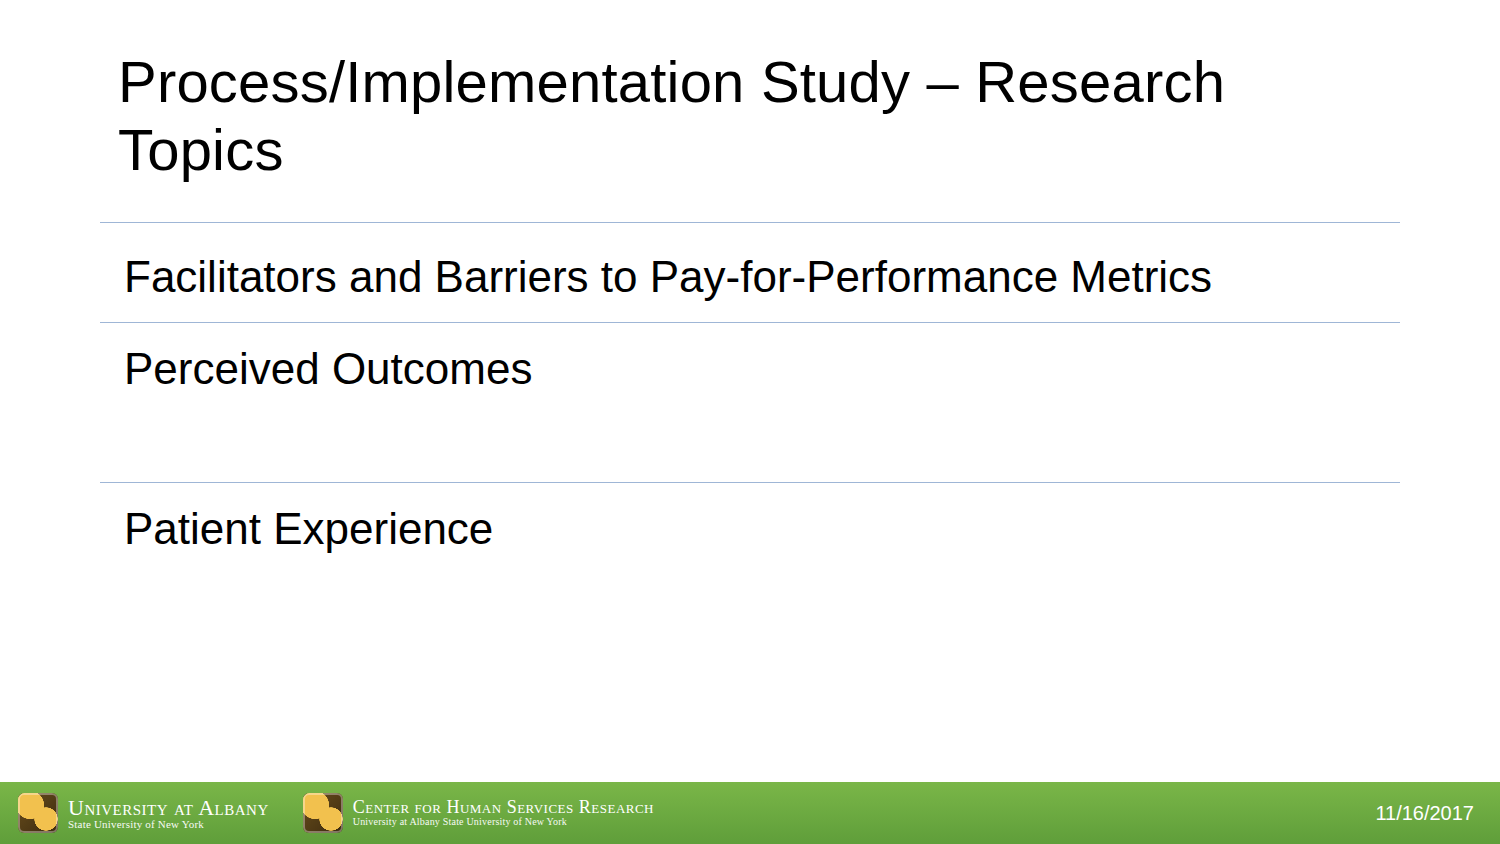Process/Implementation Study – Research Topics
Facilitators and Barriers to Pay-for-Performance Metrics
Perceived Outcomes
Patient Experience
University at Albany
State University of New York
Center for Human Services Research
University at Albany State University of New York
11/16/2017